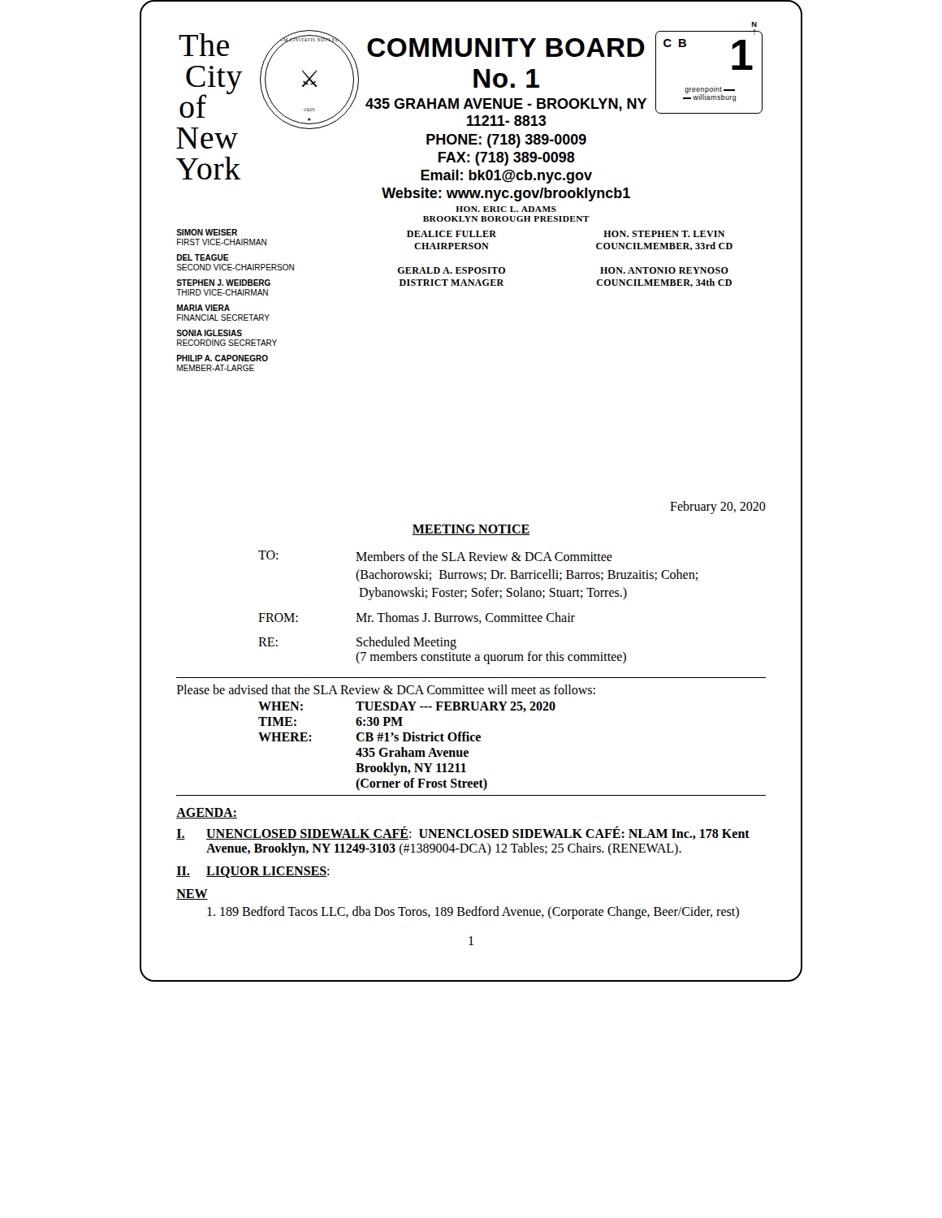| The City of New York | SIGILLVM CIVITATIS NOVI EBORACI ⚔ ·1625· ★ |
COMMUNITY BOARD No. 1
435 GRAHAM AVENUE - BROOKLYN, NY 11211- 8813
PHONE: (718) 389-0009
FAX: (718) 389-0098
Email: bk01@cb.nyc.gov
Website: www.nyc.gov/brooklyncb1
HON. ERIC L. ADAMS
BROOKLYN BOROUGH PRESIDENT
N↑
C B
1
greenpoint williamsburg
SIMON WEISER
FIRST VICE-CHAIRMAN
DEL TEAGUE
SECOND VICE-CHAIRPERSON
STEPHEN J. WEIDBERG
THIRD VICE-CHAIRMAN
MARIA VIERA
FINANCIAL SECRETARY
SONIA IGLESIAS
RECORDING SECRETARY
PHILIP A. CAPONEGRO
MEMBER-AT-LARGE
DEALICE FULLER
CHAIRPERSON
GERALD A. ESPOSITO
DISTRICT MANAGER
HON. STEPHEN T. LEVIN
COUNCILMEMBER, 33rd CD
HON. ANTONIO REYNOSO
COUNCILMEMBER, 34th CD
February 20, 2020
MEETING NOTICE
| TO: | Members of the SLA Review & DCA Committee (Bachorowski; Burrows; Dr. Barricelli; Barros; Bruzaitis; Cohen; Dybanowski; Foster; Sofer; Solano; Stuart; Torres.) |
| FROM: | Mr. Thomas J. Burrows, Committee Chair |
| RE: | Scheduled Meeting (7 members constitute a quorum for this committee) |
Please be advised that the SLA Review & DCA Committee will meet as follows:
| WHEN: | TUESDAY --- FEBRUARY 25, 2020 |
| TIME: | 6:30 PM |
| WHERE: | CB #1’s District Office |
| | 435 Graham Avenue |
| | Brooklyn, NY 11211 |
| | (Corner of Frost Street) |
AGENDA:
I.
UNENCLOSED SIDEWALK CAFÉ: UNENCLOSED SIDEWALK CAFÉ: NLAM Inc., 178 Kent Avenue, Brooklyn, NY 11249-3103 (#1389004-DCA) 12 Tables; 25 Chairs. (RENEWAL).
II.
LIQUOR LICENSES:
NEW
189 Bedford Tacos LLC, dba Dos Toros, 189 Bedford Avenue, (Corporate Change, Beer/Cider, rest)
1